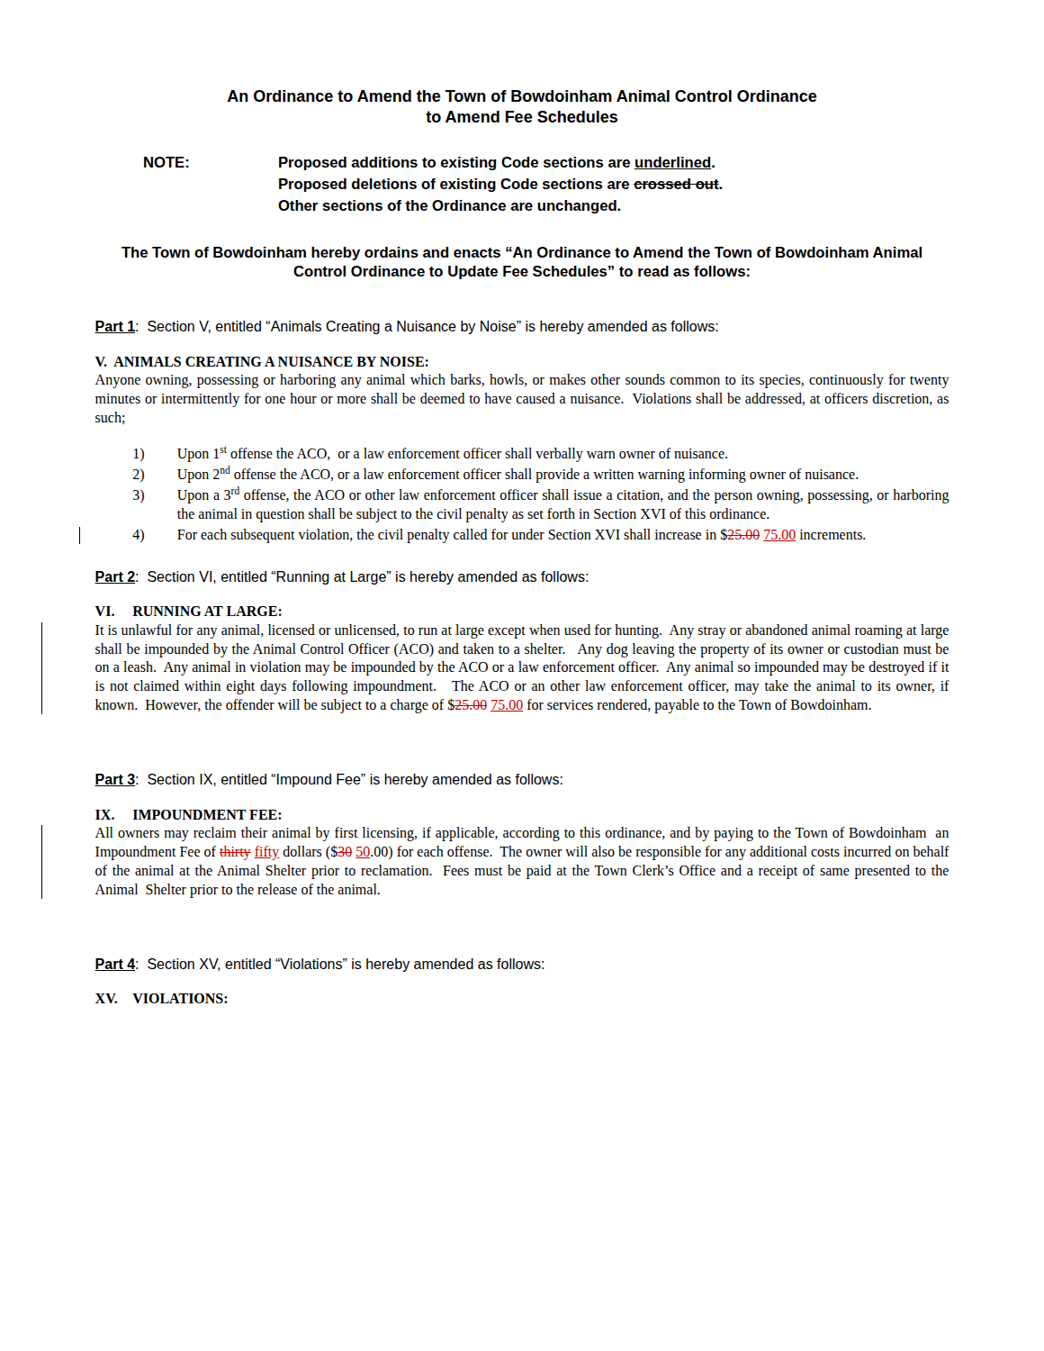An Ordinance to Amend the Town of Bowdoinham Animal Control Ordinance
to Amend Fee Schedules
NOTE: Proposed additions to existing Code sections are underlined. Proposed deletions of existing Code sections are crossed out. Other sections of the Ordinance are unchanged.
The Town of Bowdoinham hereby ordains and enacts “An Ordinance to Amend the Town of Bowdoinham Animal Control Ordinance to Update Fee Schedules” to read as follows:
Part 1: Section V, entitled “Animals Creating a Nuisance by Noise” is hereby amended as follows:
V. ANIMALS CREATING A NUISANCE BY NOISE:
Anyone owning, possessing or harboring any animal which barks, howls, or makes other sounds common to its species, continuously for twenty minutes or intermittently for one hour or more shall be deemed to have caused a nuisance. Violations shall be addressed, at officers discretion, as such;
1) Upon 1st offense the ACO, or a law enforcement officer shall verbally warn owner of nuisance.
2) Upon 2nd offense the ACO, or a law enforcement officer shall provide a written warning informing owner of nuisance.
3) Upon a 3rd offense, the ACO or other law enforcement officer shall issue a citation, and the person owning, possessing, or harboring the animal in question shall be subject to the civil penalty as set forth in Section XVI of this ordinance.
4) For each subsequent violation, the civil penalty called for under Section XVI shall increase in $25.00 75.00 increments.
Part 2: Section VI, entitled “Running at Large” is hereby amended as follows:
VI. RUNNING AT LARGE:
It is unlawful for any animal, licensed or unlicensed, to run at large except when used for hunting. Any stray or abandoned animal roaming at large shall be impounded by the Animal Control Officer (ACO) and taken to a shelter. Any dog leaving the property of its owner or custodian must be on a leash. Any animal in violation may be impounded by the ACO or a law enforcement officer. Any animal so impounded may be destroyed if it is not claimed within eight days following impoundment. The ACO or an other law enforcement officer, may take the animal to its owner, if known. However, the offender will be subject to a charge of $25.00 75.00 for services rendered, payable to the Town of Bowdoinham.
Part 3: Section IX, entitled “Impound Fee” is hereby amended as follows:
IX. IMPOUNDMENT FEE:
All owners may reclaim their animal by first licensing, if applicable, according to this ordinance, and by paying to the Town of Bowdoinham an Impoundment Fee of thirty fifty dollars ($30 50.00) for each offense. The owner will also be responsible for any additional costs incurred on behalf of the animal at the Animal Shelter prior to reclamation. Fees must be paid at the Town Clerk’s Office and a receipt of same presented to the Animal Shelter prior to the release of the animal.
Part 4: Section XV, entitled “Violations” is hereby amended as follows:
XV. VIOLATIONS: